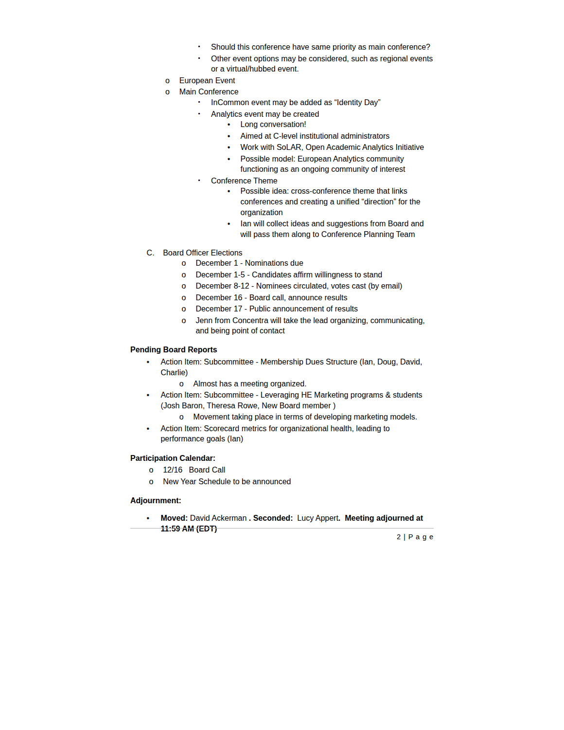▪Should this conference have same priority as main conference?
▪Other event options may be considered, such as regional events or a virtual/hubbed event.
oEuropean Event
oMain Conference
▪InCommon event may be added as “Identity Day”
▪Analytics event may be created
•Long conversation!
•Aimed at C-level institutional administrators
•Work with SoLAR, Open Academic Analytics Initiative
•Possible model: European Analytics community functioning as an ongoing community of interest
▪Conference Theme
•Possible idea: cross-conference theme that links conferences and creating a unified “direction” for the organization
•Ian will collect ideas and suggestions from Board and will pass them along to Conference Planning Team
C. Board Officer Elections
o December 1 - Nominations due
o December 1-5 - Candidates affirm willingness to stand
o December 8-12 - Nominees circulated, votes cast (by email)
o December 16 - Board call, announce results
o December 17 - Public announcement of results
o Jenn from Concentra will take the lead organizing, communicating, and being point of contact
Pending Board Reports
•Action Item: Subcommittee - Membership Dues Structure (Ian, Doug, David, Charlie)
o Almost has a meeting organized.
•Action Item: Subcommittee - Leveraging HE Marketing programs & students (Josh Baron, Theresa Rowe, New Board member )
o Movement taking place in terms of developing marketing models.
•Action Item: Scorecard metrics for organizational health, leading to performance goals (Ian)
Participation Calendar:
o12/16 Board Call
o New Year Schedule to be announced
Adjournment:
•Moved: David Ackerman . Seconded: Lucy Appert. Meeting adjourned at 11:59 AM (EDT)
2 | P a g e